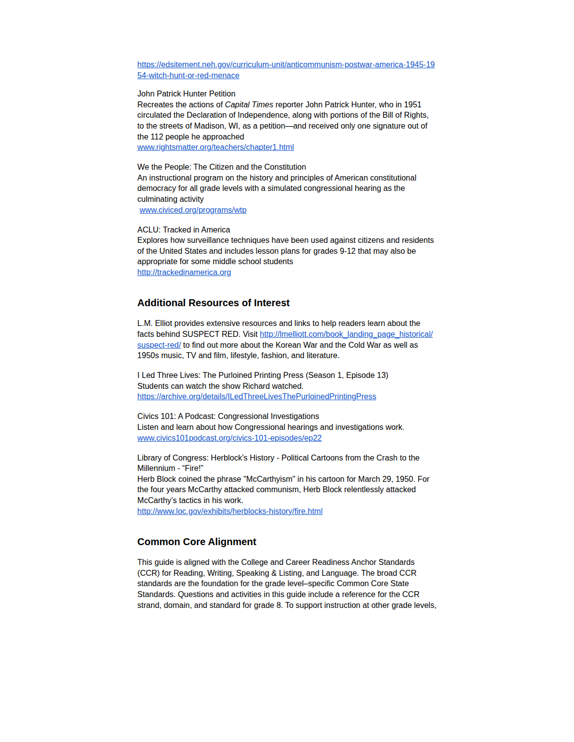https://edsitement.neh.gov/curriculum-unit/anticommunism-postwar-america-1945-1954-witch-hunt-or-red-menace
John Patrick Hunter Petition
Recreates the actions of Capital Times reporter John Patrick Hunter, who in 1951 circulated the Declaration of Independence, along with portions of the Bill of Rights, to the streets of Madison, WI, as a petition—and received only one signature out of the 112 people he approached
www.rightsmatter.org/teachers/chapter1.html
We the People: The Citizen and the Constitution
An instructional program on the history and principles of American constitutional democracy for all grade levels with a simulated congressional hearing as the culminating activity
www.civiced.org/programs/wtp
ACLU: Tracked in America
Explores how surveillance techniques have been used against citizens and residents of the United States and includes lesson plans for grades 9-12 that may also be appropriate for some middle school students
http://trackedinamerica.org
Additional Resources of Interest
L.M. Elliot provides extensive resources and links to help readers learn about the facts behind SUSPECT RED. Visit http://lmelliott.com/book_landing_page_historical/suspect-red/ to find out more about the Korean War and the Cold War as well as 1950s music, TV and film, lifestyle, fashion, and literature.
I Led Three Lives: The Purloined Printing Press (Season 1, Episode 13)
Students can watch the show Richard watched.
https://archive.org/details/ILedThreeLivesThePurloinedPrintingPress
Civics 101: A Podcast: Congressional Investigations
Listen and learn about how Congressional hearings and investigations work.
www.civics101podcast.org/civics-101-episodes/ep22
Library of Congress: Herblock's History - Political Cartoons from the Crash to the Millennium - “Fire!”
Herb Block coined the phrase "McCarthyism" in his cartoon for March 29, 1950. For the four years McCarthy attacked communism, Herb Block relentlessly attacked McCarthy’s tactics in his work.
http://www.loc.gov/exhibits/herblocks-history/fire.html
Common Core Alignment
This guide is aligned with the College and Career Readiness Anchor Standards (CCR) for Reading, Writing, Speaking & Listing, and Language. The broad CCR standards are the foundation for the grade level–specific Common Core State Standards. Questions and activities in this guide include a reference for the CCR strand, domain, and standard for grade 8. To support instruction at other grade levels,